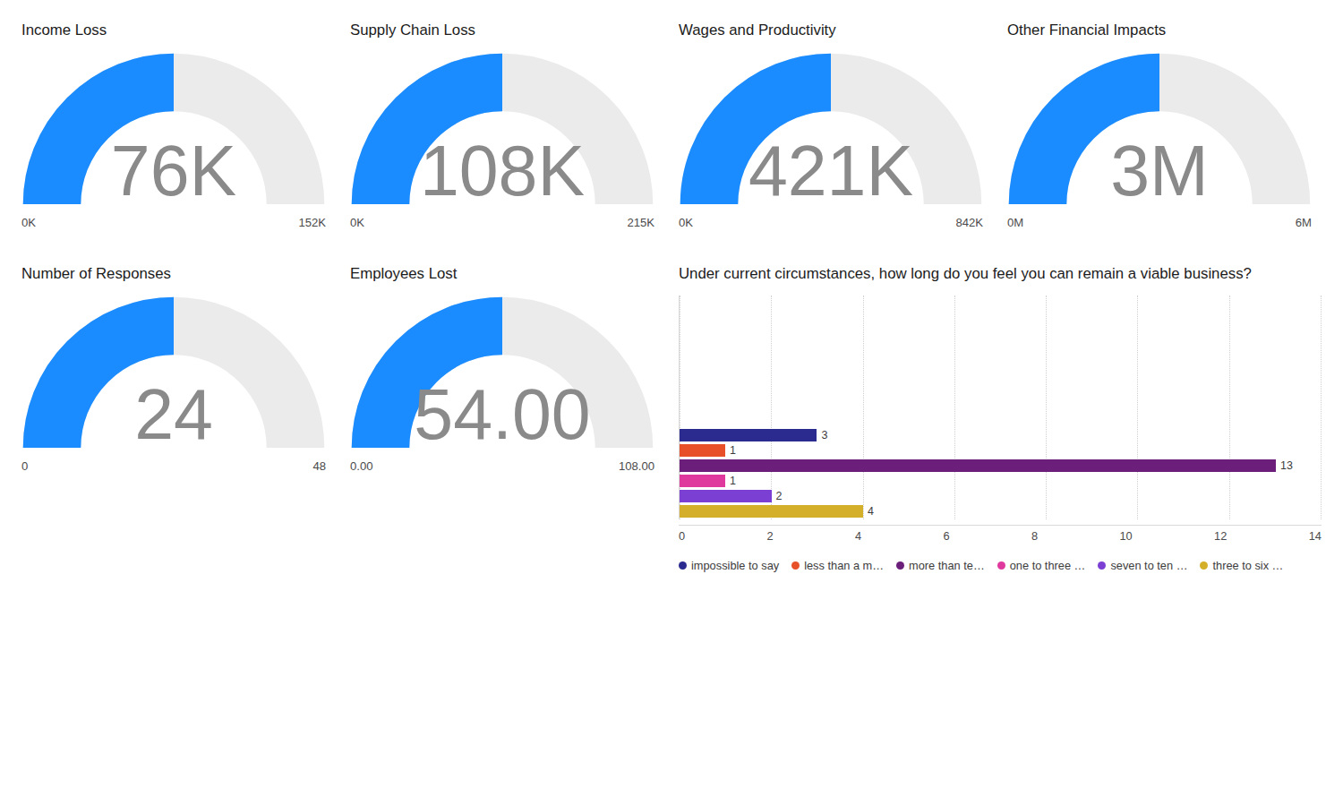Income Loss
76K
0K 152K
Supply Chain Loss
108K
0K 215K
Wages and Productivity
421K
0K 842K
Other Financial Impacts
3M
0M 6M
Number of Responses
24
048
Employees Lost
54.00
0.00108.00
Under current circumstances, how long do you feel you can remain a viable business?
3
1
13
1
2
4
0246 8101214
impossible to say less than a m… more than te… one to three … seven to ten … three to six …